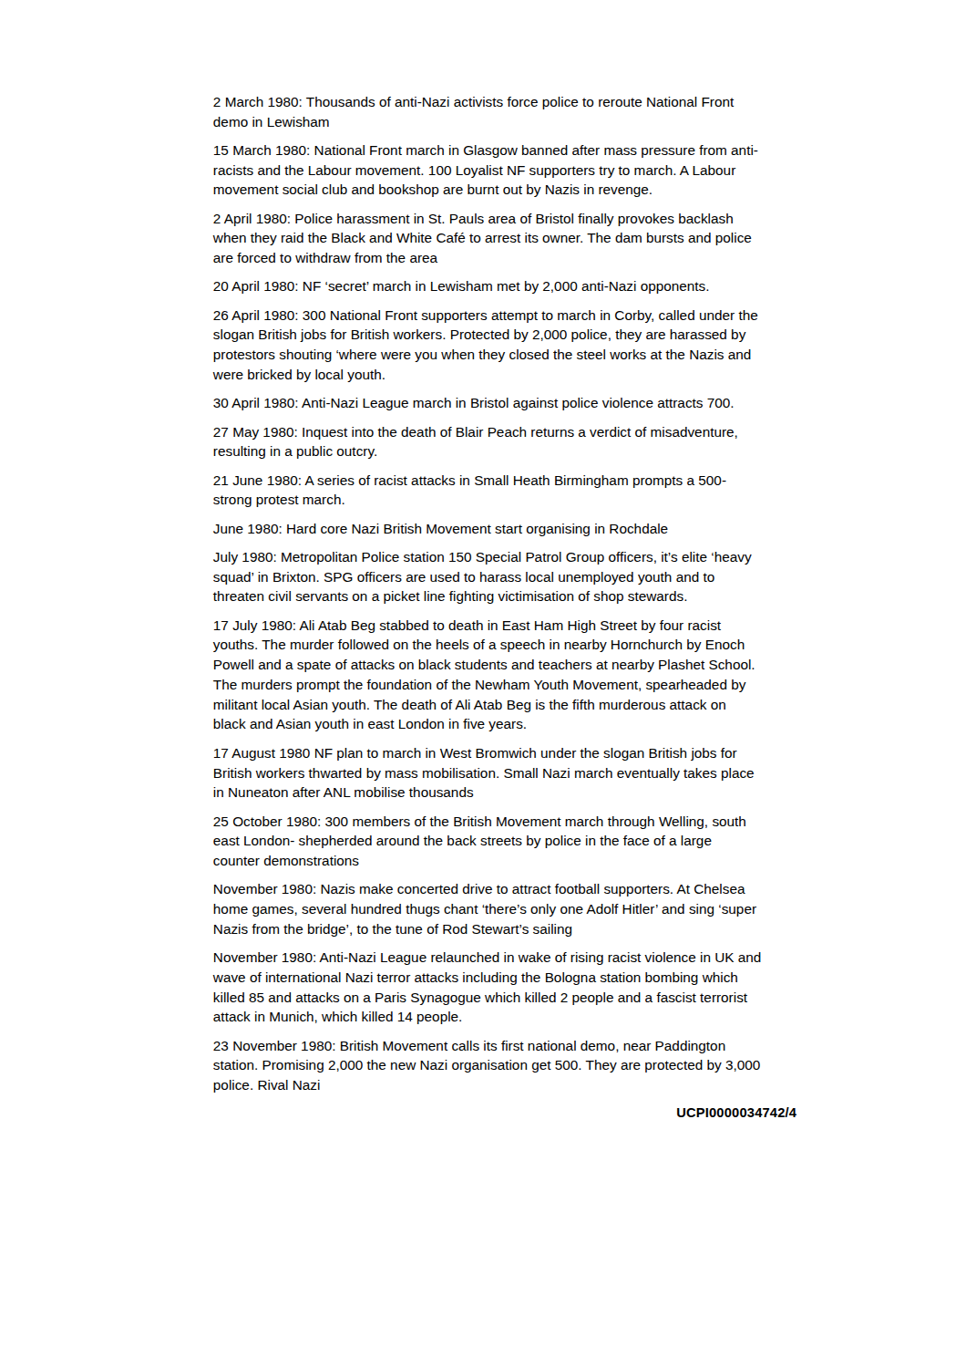2 March 1980: Thousands of anti-Nazi activists force police to reroute National Front demo in Lewisham
15 March 1980: National Front march in Glasgow banned after mass pressure from anti-racists and the Labour movement. 100 Loyalist NF supporters try to march. A Labour movement social club and bookshop are burnt out by Nazis in revenge.
2 April 1980: Police harassment in St. Pauls area of Bristol finally provokes backlash when they raid the Black and White Café to arrest its owner. The dam bursts and police are forced to withdraw from the area
20 April 1980: NF ‘secret’ march in Lewisham met by 2,000 anti-Nazi opponents.
26 April 1980: 300 National Front supporters attempt to march in Corby, called under the slogan British jobs for British workers. Protected by 2,000 police, they are harassed by protestors shouting ‘where were you when they closed the steel works at the Nazis and were bricked by local youth.
30 April 1980: Anti-Nazi League march in Bristol against police violence attracts 700.
27 May 1980: Inquest into the death of Blair Peach returns a verdict of misadventure, resulting in a public outcry.
21 June 1980: A series of racist attacks in Small Heath Birmingham prompts a 500-strong protest march.
June 1980: Hard core Nazi British Movement start organising in Rochdale
July 1980: Metropolitan Police station 150 Special Patrol Group officers, it’s elite ‘heavy squad’ in Brixton. SPG officers are used to harass local unemployed youth and to threaten civil servants on a picket line fighting victimisation of shop stewards.
17 July 1980: Ali Atab Beg stabbed to death in East Ham High Street by four racist youths. The murder followed on the heels of a speech in nearby Hornchurch by Enoch Powell and a spate of attacks on black students and teachers at nearby Plashet School. The murders prompt the foundation of the Newham Youth Movement, spearheaded by militant local Asian youth. The death of Ali Atab Beg is the fifth murderous attack on black and Asian youth in east London in five years.
17 August 1980 NF plan to march in West Bromwich under the slogan British jobs for British workers thwarted by mass mobilisation. Small Nazi march eventually takes place in Nuneaton after ANL mobilise thousands
25 October 1980: 300 members of the British Movement march through Welling, south east London- shepherded around the back streets by police in the face of a large counter demonstrations
November 1980: Nazis make concerted drive to attract football supporters. At Chelsea home games, several hundred thugs chant ‘there’s only one Adolf Hitler’ and sing ‘super Nazis from the bridge’, to the tune of Rod Stewart’s sailing
November 1980: Anti-Nazi League relaunched in wake of rising racist violence in UK and wave of international Nazi terror attacks including the Bologna station bombing which killed 85 and attacks on a Paris Synagogue which killed 2 people and a fascist terrorist attack in Munich, which killed 14 people.
23 November 1980: British Movement calls its first national demo, near Paddington station. Promising 2,000 the new Nazi organisation get 500. They are protected by 3,000 police. Rival Nazi
UCPI0000034742/4